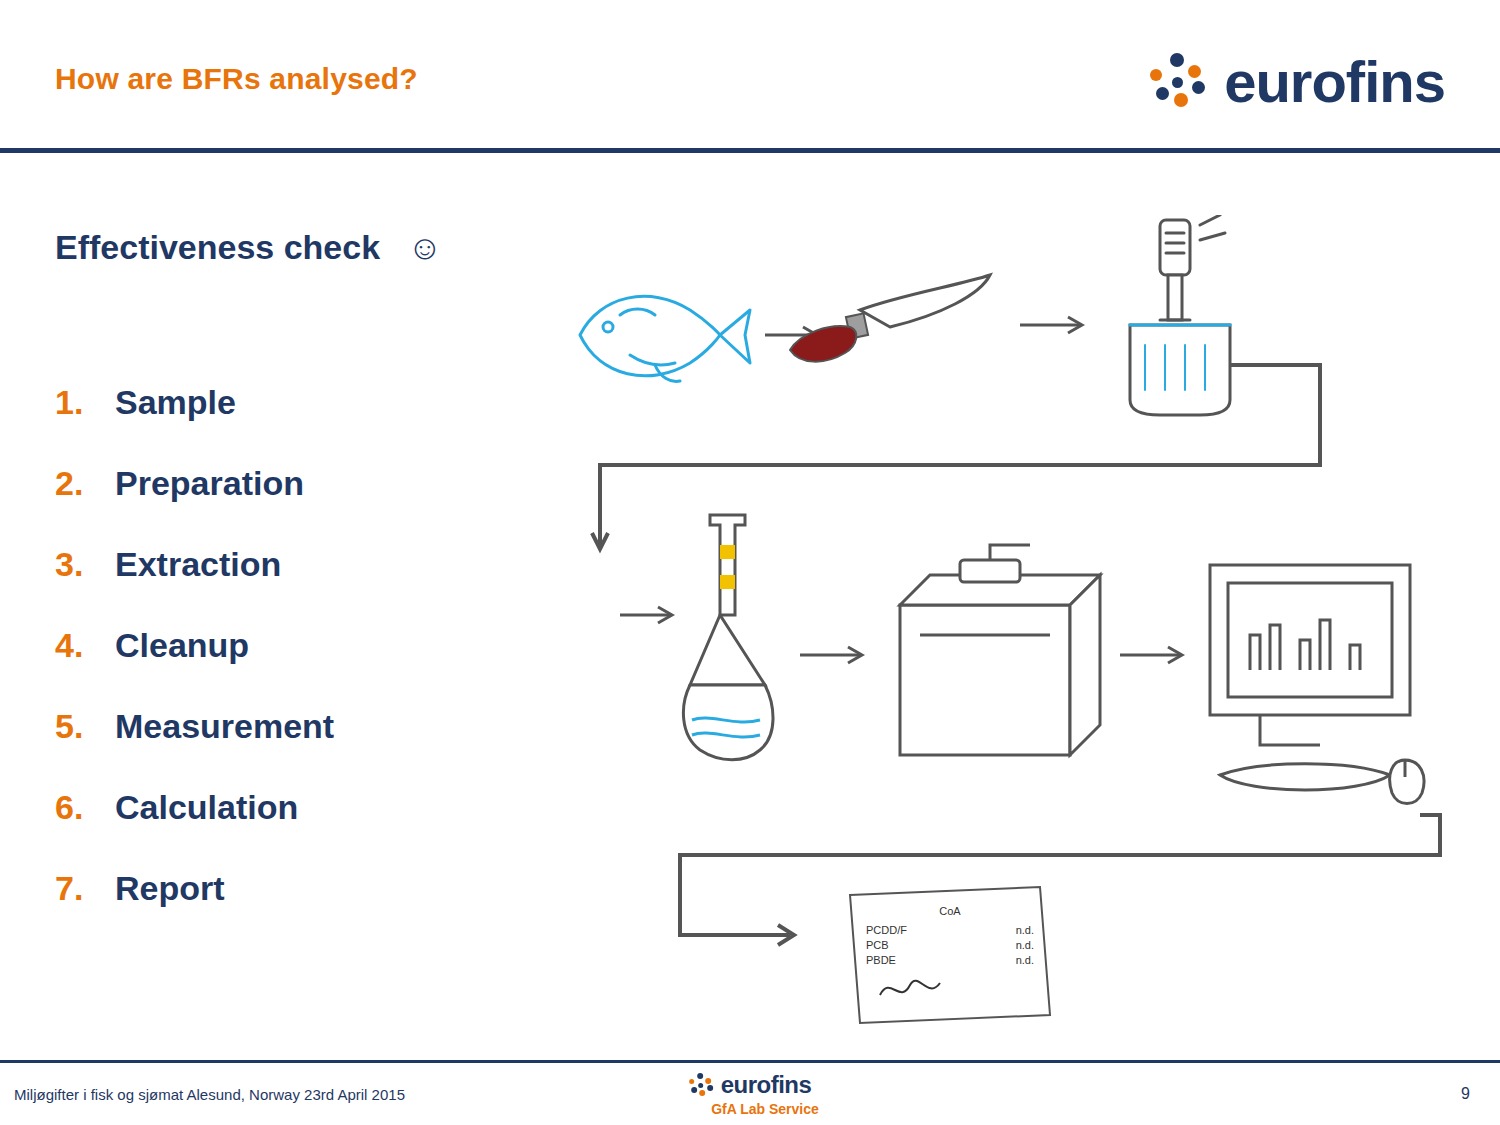How are BFRs analysed?
eurofins
Effectiveness check ☺
Sample
Preparation
Extraction
Cleanup
Measurement
Calculation
Report
CoA
PCDD/F n.d.
PCB n.d.
PBDE n.d.
Miljøgifter i fisk og sjømat Alesund, Norway 23rd April 2015
eurofins
GfA Lab Service
9